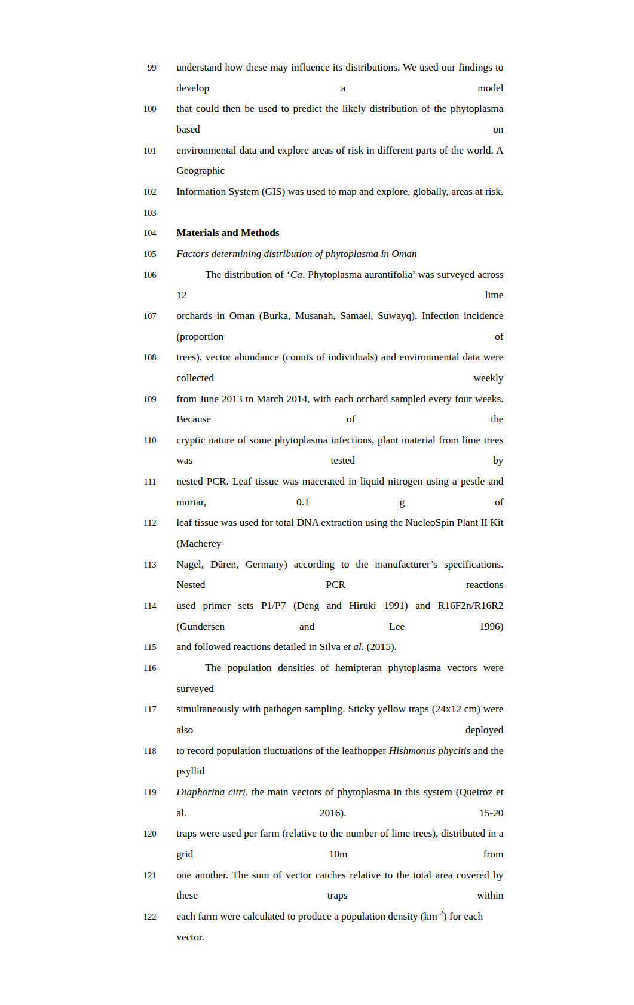99
understand how these may influence its distributions. We used our findings to develop a model
100
that could then be used to predict the likely distribution of the phytoplasma based on
101
environmental data and explore areas of risk in different parts of the world. A Geographic
102
Information System (GIS) was used to map and explore, globally, areas at risk.
103
104
Materials and Methods
105
Factors determining distribution of phytoplasma in Oman
106
The distribution of ‘Ca. Phytoplasma aurantifolia’ was surveyed across 12 lime
107
orchards in Oman (Burka, Musanah, Samael, Suwayq). Infection incidence (proportion of
108
trees), vector abundance (counts of individuals) and environmental data were collected weekly
109
from June 2013 to March 2014, with each orchard sampled every four weeks. Because of the
110
cryptic nature of some phytoplasma infections, plant material from lime trees was tested by
111
nested PCR. Leaf tissue was macerated in liquid nitrogen using a pestle and mortar, 0.1 g of
112
leaf tissue was used for total DNA extraction using the NucleoSpin Plant II Kit (Macherey-
113
Nagel, Düren, Germany) according to the manufacturer’s specifications. Nested PCR reactions
114
used primer sets P1/P7 (Deng and Hiruki 1991) and R16F2n/R16R2 (Gundersen and Lee 1996)
115
and followed reactions detailed in Silva et al. (2015).
116
The population densities of hemipteran phytoplasma vectors were surveyed
117
simultaneously with pathogen sampling. Sticky yellow traps (24x12 cm) were also deployed
118
to record population fluctuations of the leafhopper Hishmonus phycitis and the psyllid
119
Diaphorina citri, the main vectors of phytoplasma in this system (Queiroz et al. 2016). 15-20
120
traps were used per farm (relative to the number of lime trees), distributed in a grid 10m from
121
one another. The sum of vector catches relative to the total area covered by these traps within
122
each farm were calculated to produce a population density (km-2) for each vector.